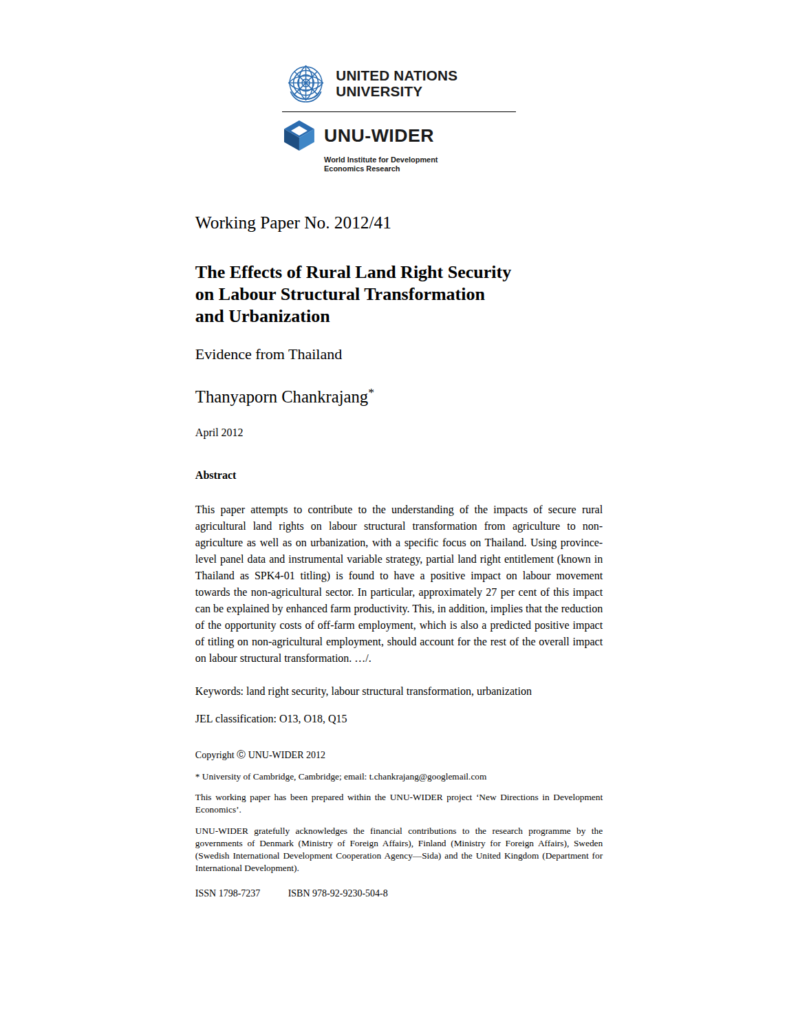UNITED NATIONS
UNIVERSITY
UNU-WIDER
World Institute for Development
Economics Research
Working Paper No. 2012/41
The Effects of Rural Land Right Security
on Labour Structural Transformation
and Urbanization
Evidence from Thailand
Thanyaporn Chankrajang*
April 2012
Abstract
This paper attempts to contribute to the understanding of the impacts of secure rural agricultural land rights on labour structural transformation from agriculture to non-agriculture as well as on urbanization, with a specific focus on Thailand. Using province-level panel data and instrumental variable strategy, partial land right entitlement (known in Thailand as SPK4-01 titling) is found to have a positive impact on labour movement towards the non-agricultural sector. In particular, approximately 27 per cent of this impact can be explained by enhanced farm productivity. This, in addition, implies that the reduction of the opportunity costs of off-farm employment, which is also a predicted positive impact of titling on non-agricultural employment, should account for the rest of the overall impact on labour structural transformation. …/.
Keywords: land right security, labour structural transformation, urbanization
JEL classification: O13, O18, Q15
Copyright Ⓒ UNU-WIDER 2012
* University of Cambridge, Cambridge; email: t.chankrajang@googlemail.com
This working paper has been prepared within the UNU-WIDER project ‘New Directions in Development Economics’.
UNU-WIDER gratefully acknowledges the financial contributions to the research programme by the governments of Denmark (Ministry of Foreign Affairs), Finland (Ministry for Foreign Affairs), Sweden (Swedish International Development Cooperation Agency—Sida) and the United Kingdom (Department for International Development).
ISSN 1798-7237 ISBN 978-92-9230-504-8